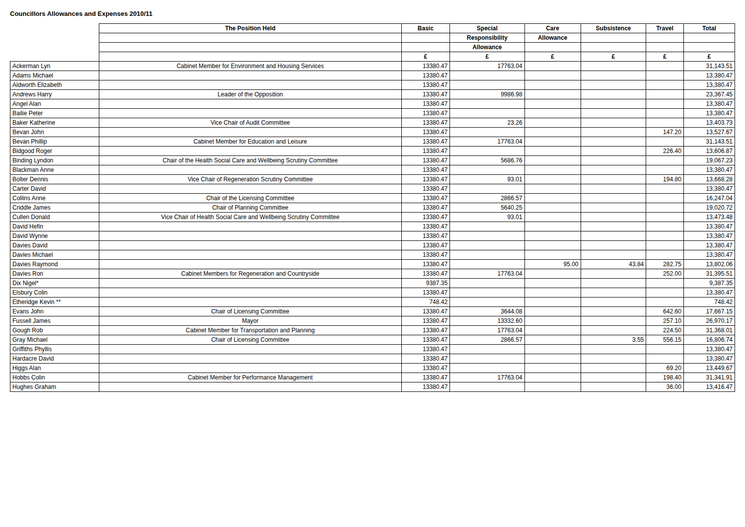Councillors Allowances and Expenses 2010/11
| | The Position Held | Basic | Special | Care | Subsistence | Travel | Total |
| --- | --- | --- | --- | --- | --- | --- | --- |
| | | | Responsibility | Allowance | | | |
| | | | Allowance | | | | |
| | | £ | £ | £ | £ | £ | £ |
| Ackerman Lyn | Cabinet Member for Environment and Housing Services | 13380.47 | 17763.04 | | | | 31,143.51 |
| Adams Michael | | 13380.47 | | | | | 13,380.47 |
| Aldworth Elizabeth | | 13380.47 | | | | | 13,380.47 |
| Andrews Harry | Leader of the Opposition | 13380.47 | 9986.98 | | | | 23,367.45 |
| Angel Alan | | 13380.47 | | | | | 13,380.47 |
| Bailie Peter | | 13380.47 | | | | | 13,380.47 |
| Baker Katherine | Vice Chair of Audit Committee | 13380.47 | 23.26 | | | | 13,403.73 |
| Bevan John | | 13380.47 | | | | 147.20 | 13,527.67 |
| Bevan Phillip | Cabinet Member for Education and Leisure | 13380.47 | 17763.04 | | | | 31,143.51 |
| Bidgood Roger | | 13380.47 | | | | 226.40 | 13,606.87 |
| Binding Lyndon | Chair of the Health Social Care and Wellbeing Scrutiny Committee | 13380.47 | 5686.76 | | | | 19,067.23 |
| Blackman Anne | | 13380.47 | | | | | 13,380.47 |
| Bolter Dennis | Vice Chair of Regeneration Scrutiny Committee | 13380.47 | 93.01 | | | 194.80 | 13,668.28 |
| Carter David | | 13380.47 | | | | | 13,380.47 |
| Collins Anne | Chair of the Licensing Committee | 13380.47 | 2866.57 | | | | 16,247.04 |
| Criddle James | Chair of Planning Committee | 13380.47 | 5640.25 | | | | 19,020.72 |
| Cullen Donald | Vice Chair of Health Social Care and Wellbeing Scrutiny Committee | 13380.47 | 93.01 | | | | 13,473.48 |
| David Hefin | | 13380.47 | | | | | 13,380.47 |
| David Wynne | | 13380.47 | | | | | 13,380.47 |
| Davies David | | 13380.47 | | | | | 13,380.47 |
| Davies Michael | | 13380.47 | | | | | 13,380.47 |
| Davies Raymond | | 13380.47 | | 95.00 | 43.84 | 282.75 | 13,802.06 |
| Davies Ron | Cabinet Members for Regeneration and Countryside | 13380.47 | 17763.04 | | | 252.00 | 31,395.51 |
| Dix Nigel* | | 9387.35 | | | | | 9,387.35 |
| Elsbury Colin | | 13380.47 | | | | | 13,380.47 |
| Etheridge Kevin ** | | 748.42 | | | | | 748.42 |
| Evans John | Chair of Licensing Committee | 13380.47 | 3644.08 | | | 642.60 | 17,667.15 |
| Fussell James | Mayor | 13380.47 | 13332.60 | | | 257.10 | 26,970.17 |
| Gough Rob | Cabinet Member for Transportation and Planning | 13380.47 | 17763.04 | | | 224.50 | 31,368.01 |
| Gray Michael | Chair of Licensing Committee | 13380.47 | 2866.57 | | 3.55 | 556.15 | 16,806.74 |
| Griffiths Phyllis | | 13380.47 | | | | | 13,380.47 |
| Hardacre David | | 13380.47 | | | | | 13,380.47 |
| Higgs Alan | | 13380.47 | | | | 69.20 | 13,449.67 |
| Hobbs Colin | Cabinet Member for Performance Management | 13380.47 | 17763.04 | | | 198.40 | 31,341.91 |
| Hughes Graham | | 13380.47 | | | | 36.00 | 13,416.47 |